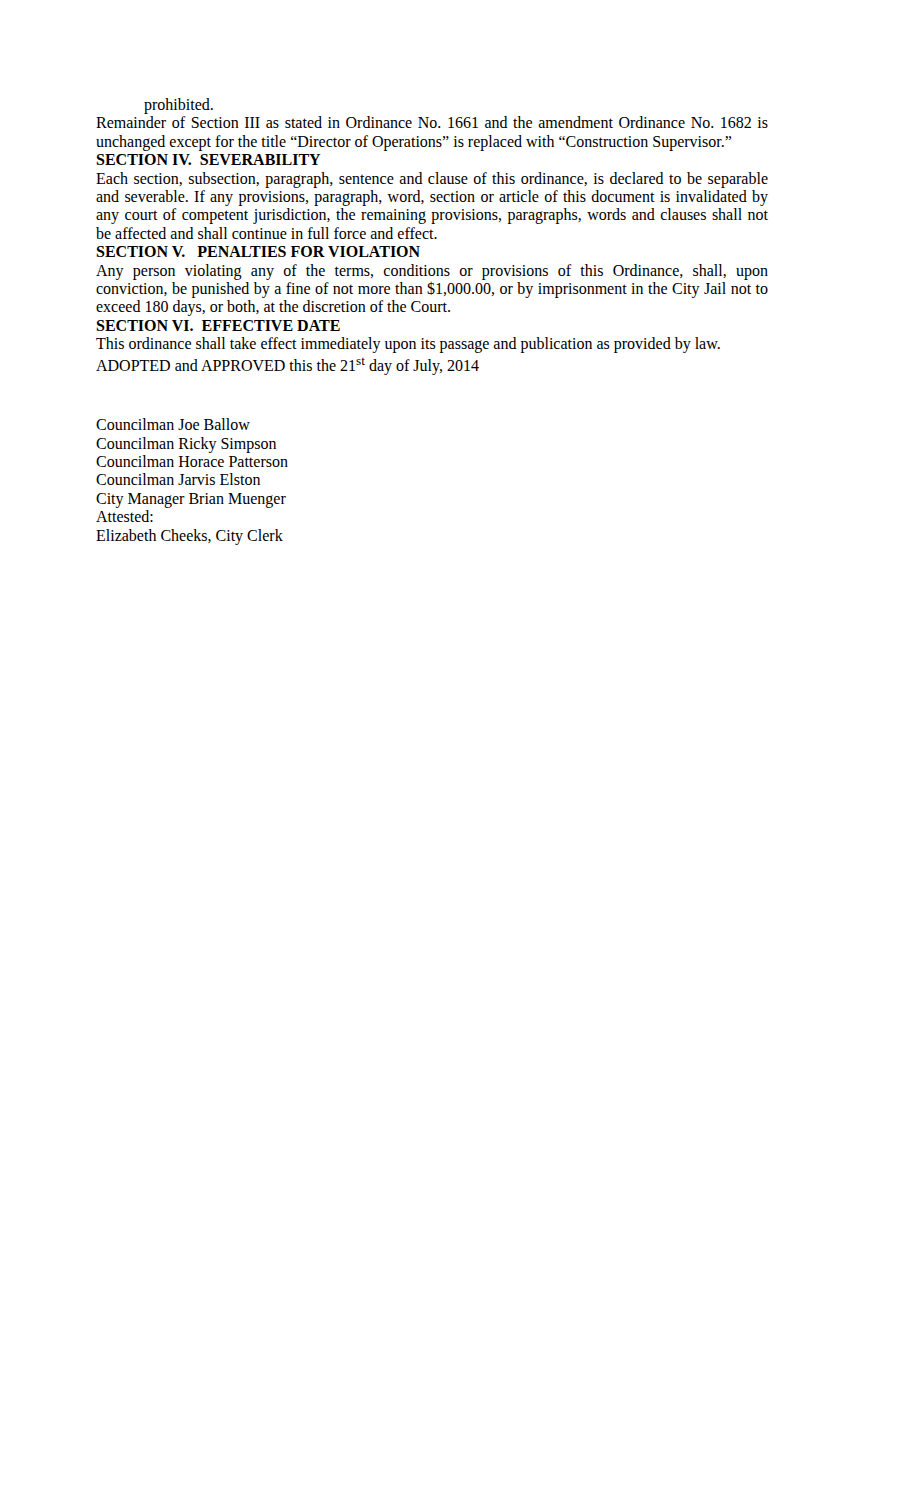prohibited.
Remainder of Section III as stated in Ordinance No. 1661 and the amendment Ordinance No. 1682 is unchanged except for the title “Director of Operations” is replaced with “Construction Supervisor.”
SECTION IV. SEVERABILITY
Each section, subsection, paragraph, sentence and clause of this ordinance, is declared to be separable and severable. If any provisions, paragraph, word, section or article of this document is invalidated by any court of competent jurisdiction, the remaining provisions, paragraphs, words and clauses shall not be affected and shall continue in full force and effect.
SECTION V. PENALTIES FOR VIOLATION
Any person violating any of the terms, conditions or provisions of this Ordinance, shall, upon conviction, be punished by a fine of not more than $1,000.00, or by imprisonment in the City Jail not to exceed 180 days, or both, at the discretion of the Court.
SECTION VI. EFFECTIVE DATE
This ordinance shall take effect immediately upon its passage and publication as provided by law.
ADOPTED and APPROVED this the 21st day of July, 2014
Councilman Joe Ballow
Councilman Ricky Simpson
Councilman Horace Patterson
Councilman Jarvis Elston
City Manager Brian Muenger
Attested:
Elizabeth Cheeks, City Clerk